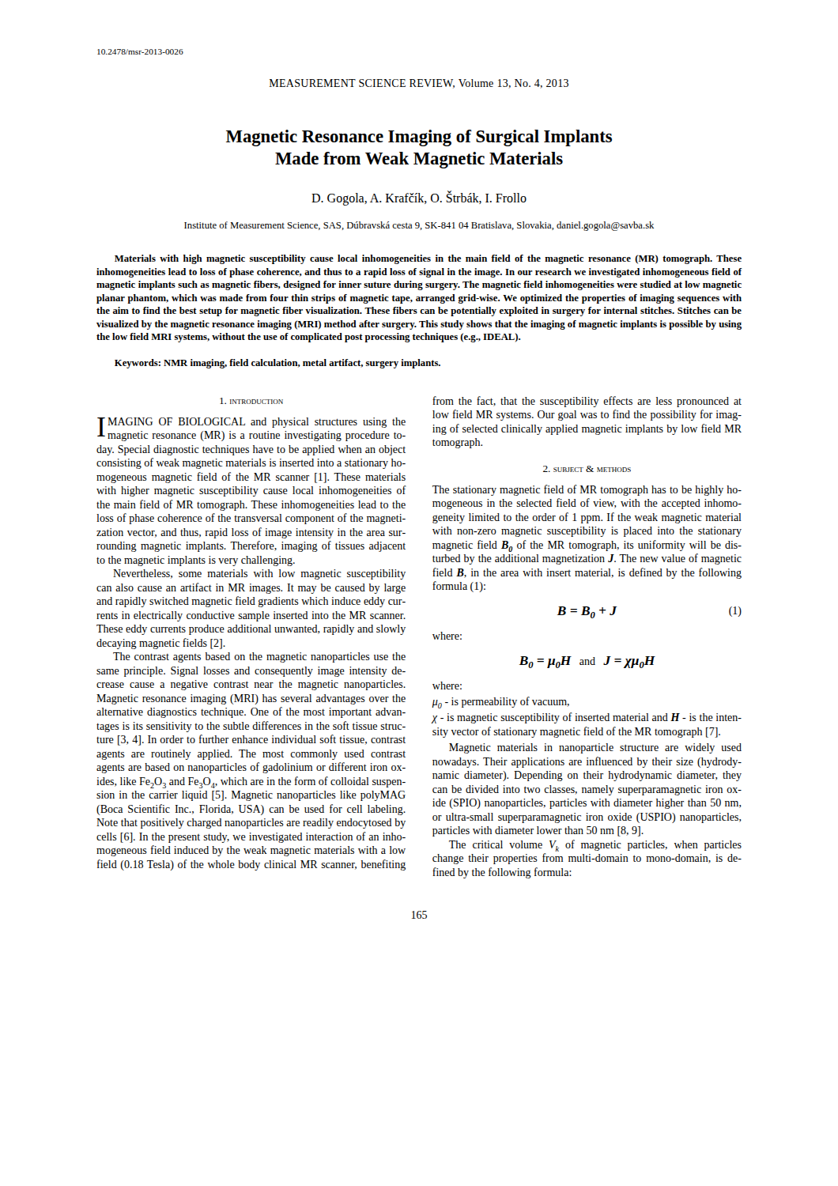10.2478/msr-2013-0026
MEASUREMENT SCIENCE REVIEW, Volume 13, No. 4, 2013
Magnetic Resonance Imaging of Surgical Implants
Made from Weak Magnetic Materials
D. Gogola, A. Krafčík, O. Štrbák, I. Frollo
Institute of Measurement Science, SAS, Dúbravská cesta 9, SK-841 04 Bratislava, Slovakia, daniel.gogola@savba.sk
Materials with high magnetic susceptibility cause local inhomogeneities in the main field of the magnetic resonance (MR) tomograph. These inhomogeneities lead to loss of phase coherence, and thus to a rapid loss of signal in the image. In our research we investigated inhomogeneous field of magnetic implants such as magnetic fibers, designed for inner suture during surgery. The magnetic field inhomogeneities were studied at low magnetic planar phantom, which was made from four thin strips of magnetic tape, arranged grid-wise. We optimized the properties of imaging sequences with the aim to find the best setup for magnetic fiber visualization. These fibers can be potentially exploited in surgery for internal stitches. Stitches can be visualized by the magnetic resonance imaging (MRI) method after surgery. This study shows that the imaging of magnetic implants is possible by using the low field MRI systems, without the use of complicated post processing techniques (e.g., IDEAL).
Keywords: NMR imaging, field calculation, metal artifact, surgery implants.
1. Introduction
IMAGING OF BIOLOGICAL and physical structures using the magnetic resonance (MR) is a routine investigating procedure today. Special diagnostic techniques have to be applied when an object consisting of weak magnetic materials is inserted into a stationary homogeneous magnetic field of the MR scanner [1]. These materials with higher magnetic susceptibility cause local inhomogeneities of the main field of MR tomograph. These inhomogeneities lead to the loss of phase coherence of the transversal component of the magnetization vector, and thus, rapid loss of image intensity in the area surrounding magnetic implants. Therefore, imaging of tissues adjacent to the magnetic implants is very challenging.
Nevertheless, some materials with low magnetic susceptibility can also cause an artifact in MR images. It may be caused by large and rapidly switched magnetic field gradients which induce eddy currents in electrically conductive sample inserted into the MR scanner. These eddy currents produce additional unwanted, rapidly and slowly decaying magnetic fields [2].
The contrast agents based on the magnetic nanoparticles use the same principle. Signal losses and consequently image intensity decrease cause a negative contrast near the magnetic nanoparticles. Magnetic resonance imaging (MRI) has several advantages over the alternative diagnostics technique. One of the most important advantages is its sensitivity to the subtle differences in the soft tissue structure [3, 4]. In order to further enhance individual soft tissue, contrast agents are routinely applied. The most commonly used contrast agents are based on nanoparticles of gadolinium or different iron oxides, like Fe2O3 and Fe3O4, which are in the form of colloidal suspension in the carrier liquid [5]. Magnetic nanoparticles like polyMAG (Boca Scientific Inc., Florida, USA) can be used for cell labeling. Note that positively charged nanoparticles are readily endocytosed by cells [6]. In the present study, we investigated interaction of an inhomogeneous field induced by the weak magnetic materials with a low field (0.18 Tesla) of the whole body clinical MR scanner, benefiting from the fact, that the susceptibility effects are less pronounced at low field MR systems. Our goal was to find the possibility for imaging of selected clinically applied magnetic implants by low field MR tomograph.
2. Subject & methods
The stationary magnetic field of MR tomograph has to be highly homogeneous in the selected field of view, with the accepted inhomogeneity limited to the order of 1 ppm. If the weak magnetic material with non-zero magnetic susceptibility is placed into the stationary magnetic field B0 of the MR tomograph, its uniformity will be disturbed by the additional magnetization J. The new value of magnetic field B, in the area with insert material, is defined by the following formula (1):
B = B0 + J (1)
where:
B0 = μ0H and J = χμ0H
where:
μ0 - is permeability of vacuum,
χ - is magnetic susceptibility of inserted material and H - is the intensity vector of stationary magnetic field of the MR tomograph [7].
Magnetic materials in nanoparticle structure are widely used nowadays. Their applications are influenced by their size (hydrodynamic diameter). Depending on their hydrodynamic diameter, they can be divided into two classes, namely superparamagnetic iron oxide (SPIO) nanoparticles, particles with diameter higher than 50 nm, or ultra-small superparamagnetic iron oxide (USPIO) nanoparticles, particles with diameter lower than 50 nm [8, 9].
The critical volume Vk of magnetic particles, when particles change their properties from multi-domain to mono-domain, is defined by the following formula:
165